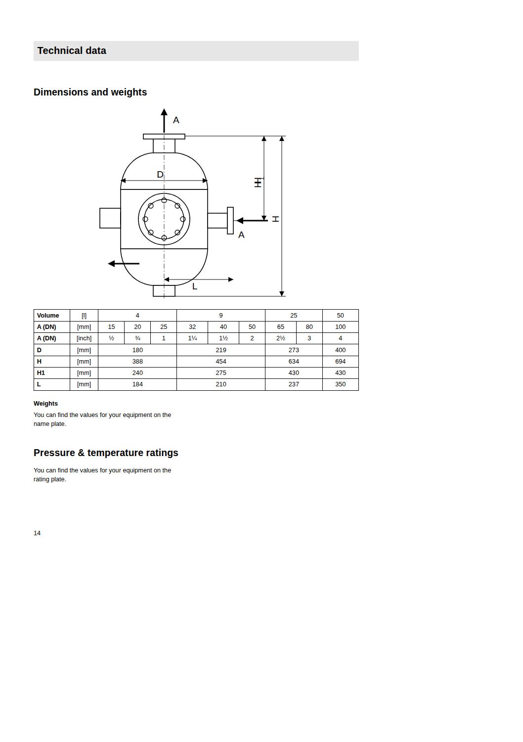Technical data
Dimensions and weights
A A D L H H 1 H
| Volume | [l] | 4 | 9 | 25 | 50 |
| A (DN) | [mm] | 15 | 20 | 25 | 32 | 40 | 50 | 65 | 80 | 100 |
| A (DN) | [inch] | ½ | ¾ | 1 | 1¼ | 1½ | 2 | 2½ | 3 | 4 |
| D | [mm] | 180 | 219 | 273 | 400 |
| H | [mm] | 388 | 454 | 634 | 694 |
| H1 | [mm] | 240 | 275 | 430 | 430 |
| L | [mm] | 184 | 210 | 237 | 350 |
Weights
You can find the values for your equipment on the
name plate.
Pressure & temperature ratings
You can find the values for your equipment on the
rating plate.
14